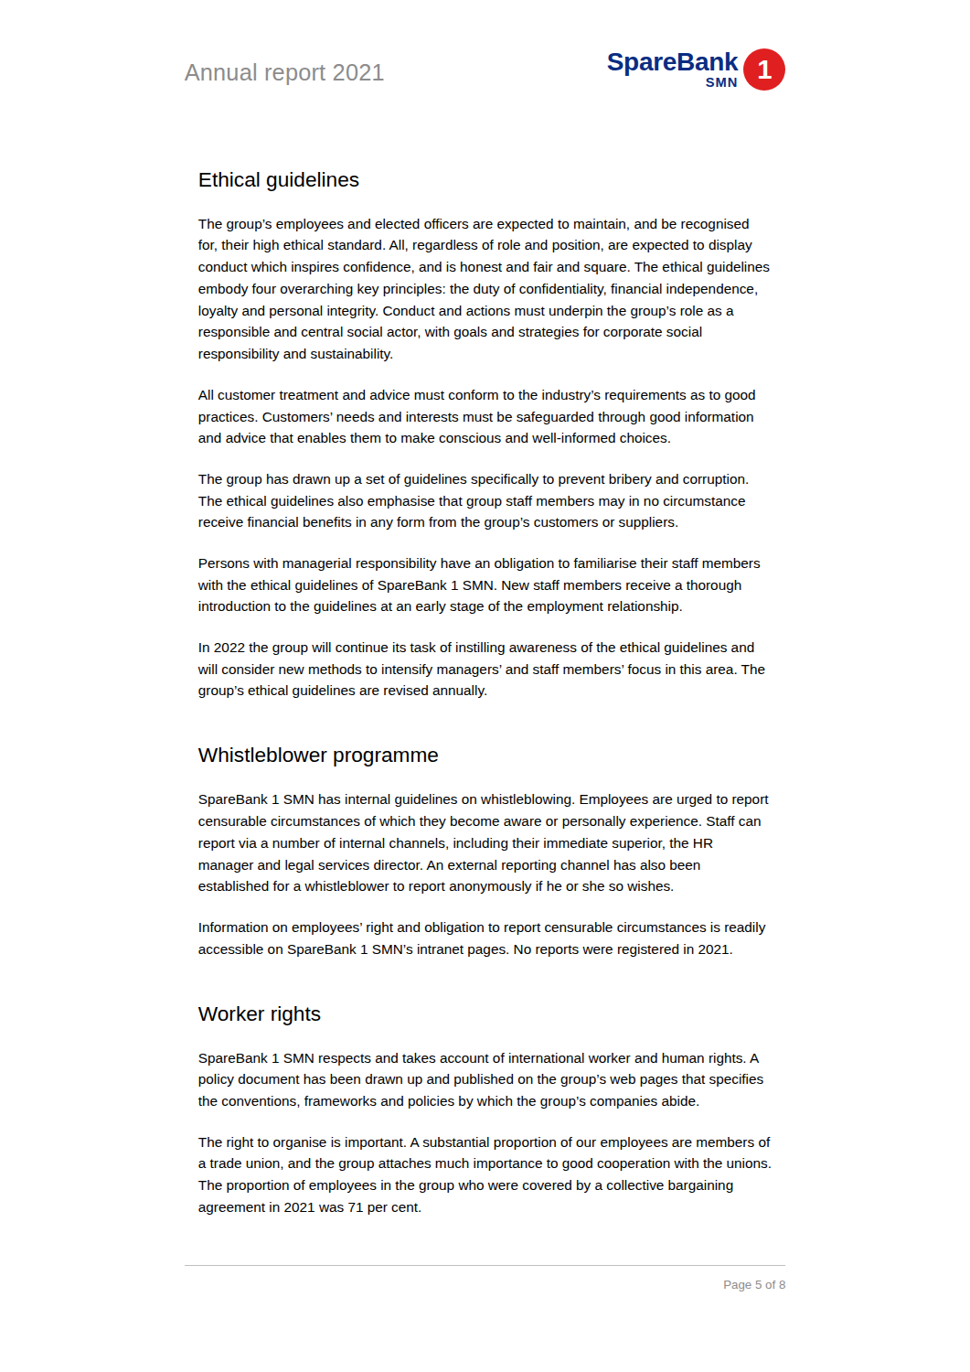Annual report 2021
SpareBank SMN
1
Ethical guidelines
The group’s employees and elected officers are expected to maintain, and be recognised for, their high ethical standard. All, regardless of role and position, are expected to display conduct which inspires confidence, and is honest and fair and square. The ethical guidelines embody four overarching key principles: the duty of confidentiality, financial independence, loyalty and personal integrity. Conduct and actions must underpin the group’s role as a responsible and central social actor, with goals and strategies for corporate social responsibility and sustainability.
All customer treatment and advice must conform to the industry’s requirements as to good practices. Customers’ needs and interests must be safeguarded through good information and advice that enables them to make conscious and well-informed choices.
The group has drawn up a set of guidelines specifically to prevent bribery and corruption. The ethical guidelines also emphasise that group staff members may in no circumstance receive financial benefits in any form from the group’s customers or suppliers.
Persons with managerial responsibility have an obligation to familiarise their staff members with the ethical guidelines of SpareBank 1 SMN. New staff members receive a thorough introduction to the guidelines at an early stage of the employment relationship.
In 2022 the group will continue its task of instilling awareness of the ethical guidelines and will consider new methods to intensify managers’ and staff members’ focus in this area. The group’s ethical guidelines are revised annually.
Whistleblower programme
SpareBank 1 SMN has internal guidelines on whistleblowing. Employees are urged to report censurable circumstances of which they become aware or personally experience. Staff can report via a number of internal channels, including their immediate superior, the HR manager and legal services director. An external reporting channel has also been established for a whistleblower to report anonymously if he or she so wishes.
Information on employees’ right and obligation to report censurable circumstances is readily accessible on SpareBank 1 SMN’s intranet pages. No reports were registered in 2021.
Worker rights
SpareBank 1 SMN respects and takes account of international worker and human rights. A policy document has been drawn up and published on the group’s web pages that specifies the conventions, frameworks and policies by which the group’s companies abide.
The right to organise is important. A substantial proportion of our employees are members of a trade union, and the group attaches much importance to good cooperation with the unions. The proportion of employees in the group who were covered by a collective bargaining agreement in 2021 was 71 per cent.
Page 5 of 8